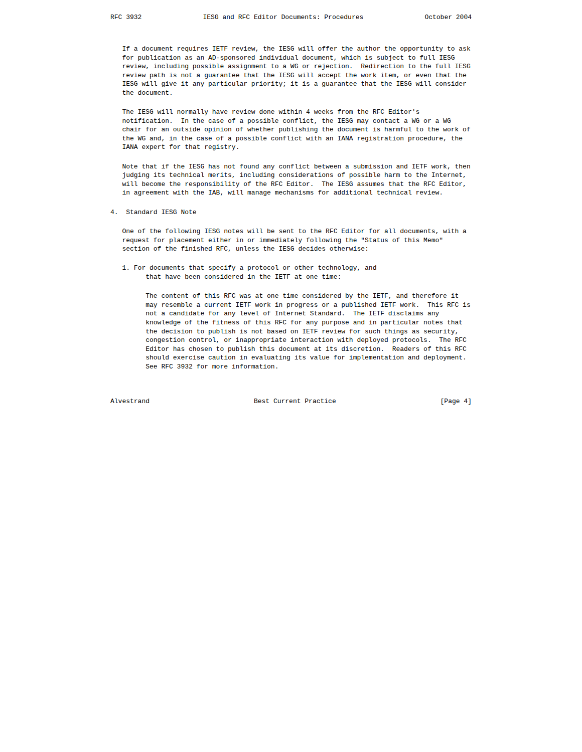RFC 3932 IESG and RFC Editor Documents: Procedures October 2004
If a document requires IETF review, the IESG will offer the author the opportunity to ask for publication as an AD-sponsored individual document, which is subject to full IESG review, including possible assignment to a WG or rejection. Redirection to the full IESG review path is not a guarantee that the IESG will accept the work item, or even that the IESG will give it any particular priority; it is a guarantee that the IESG will consider the document.
The IESG will normally have review done within 4 weeks from the RFC Editor's notification. In the case of a possible conflict, the IESG may contact a WG or a WG chair for an outside opinion of whether publishing the document is harmful to the work of the WG and, in the case of a possible conflict with an IANA registration procedure, the IANA expert for that registry.
Note that if the IESG has not found any conflict between a submission and IETF work, then judging its technical merits, including considerations of possible harm to the Internet, will become the responsibility of the RFC Editor. The IESG assumes that the RFC Editor, in agreement with the IAB, will manage mechanisms for additional technical review.
4. Standard IESG Note
One of the following IESG notes will be sent to the RFC Editor for all documents, with a request for placement either in or immediately following the "Status of this Memo" section of the finished RFC, unless the IESG decides otherwise:
1. For documents that specify a protocol or other technology, and
that have been considered in the IETF at one time:
The content of this RFC was at one time considered by the IETF, and therefore it may resemble a current IETF work in progress or a published IETF work. This RFC is not a candidate for any level of Internet Standard. The IETF disclaims any knowledge of the fitness of this RFC for any purpose and in particular notes that the decision to publish is not based on IETF review for such things as security, congestion control, or inappropriate interaction with deployed protocols. The RFC Editor has chosen to publish this document at its discretion. Readers of this RFC should exercise caution in evaluating its value for implementation and deployment. See RFC 3932 for more information.
Alvestrand Best Current Practice [Page 4]